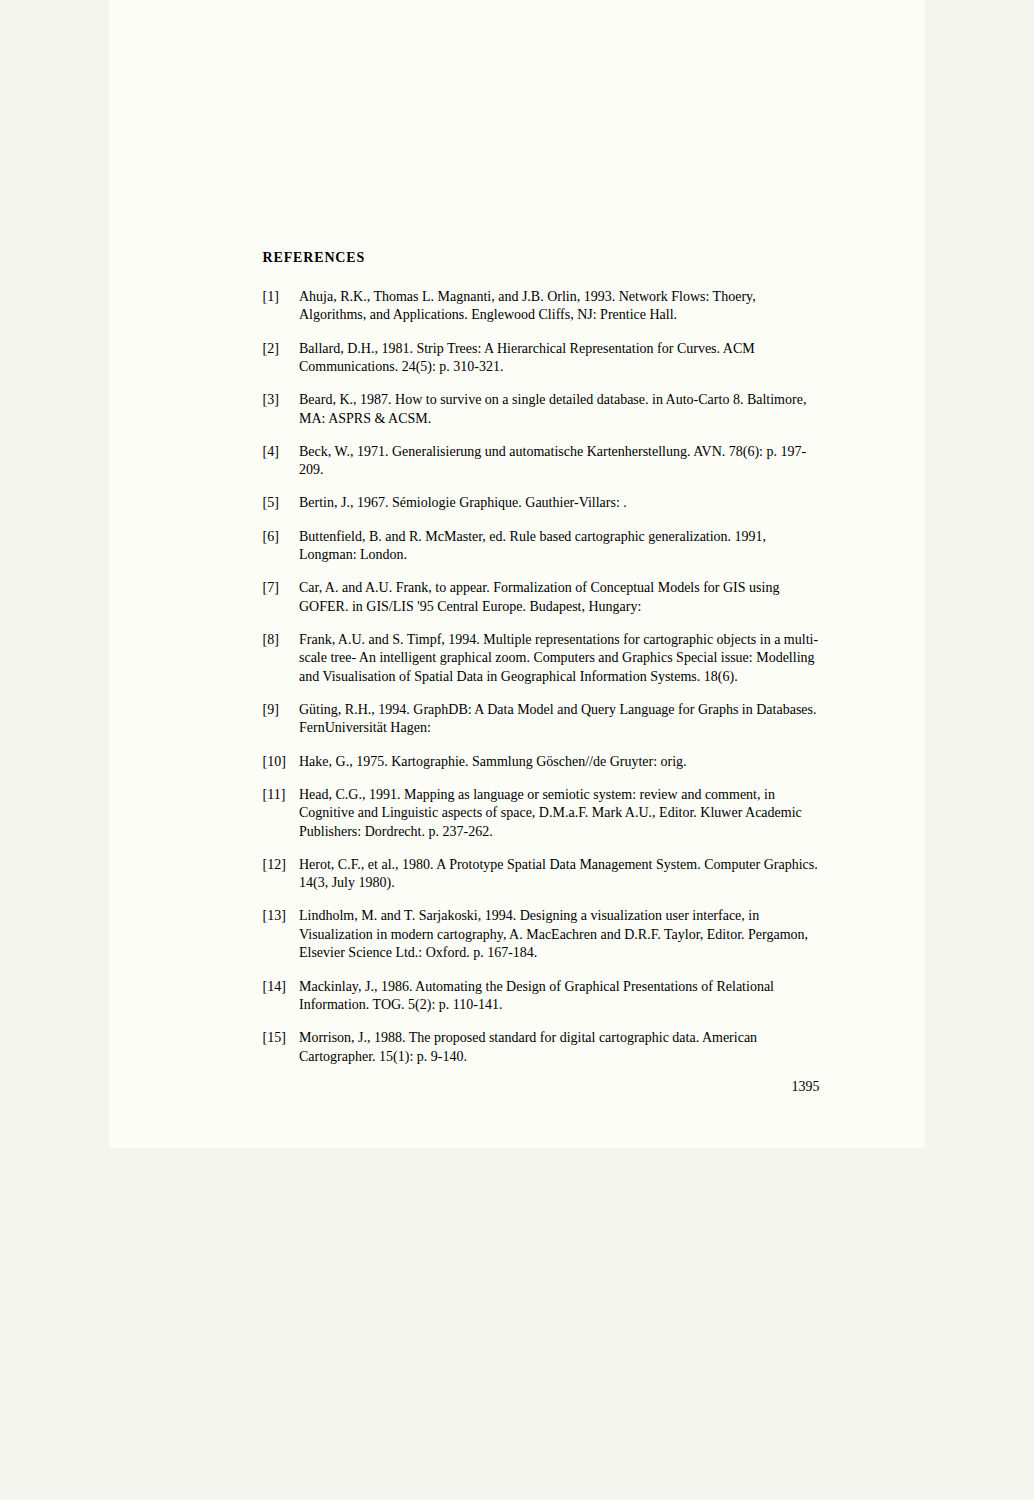REFERENCES
[1] Ahuja, R.K., Thomas L. Magnanti, and J.B. Orlin, 1993. Network Flows: Thoery, Algorithms, and Applications. Englewood Cliffs, NJ: Prentice Hall.
[2] Ballard, D.H., 1981. Strip Trees: A Hierarchical Representation for Curves. ACM Communications. 24(5): p. 310-321.
[3] Beard, K., 1987. How to survive on a single detailed database. in Auto-Carto 8. Baltimore, MA: ASPRS & ACSM.
[4] Beck, W., 1971. Generalisierung und automatische Kartenherstellung. AVN. 78(6): p. 197-209.
[5] Bertin, J., 1967. Sémiologie Graphique. Gauthier-Villars: .
[6] Buttenfield, B. and R. McMaster, ed. Rule based cartographic generalization. 1991, Longman: London.
[7] Car, A. and A.U. Frank, to appear. Formalization of Conceptual Models for GIS using GOFER. in GIS/LIS '95 Central Europe. Budapest, Hungary:
[8] Frank, A.U. and S. Timpf, 1994. Multiple representations for cartographic objects in a multi-scale tree- An intelligent graphical zoom. Computers and Graphics Special issue: Modelling and Visualisation of Spatial Data in Geographical Information Systems. 18(6).
[9] Güting, R.H., 1994. GraphDB: A Data Model and Query Language for Graphs in Databases. FernUniversität Hagen:
[10] Hake, G., 1975. Kartographie. Sammlung Göschen//de Gruyter: orig.
[11] Head, C.G., 1991. Mapping as language or semiotic system: review and comment, in Cognitive and Linguistic aspects of space, D.M.a.F. Mark A.U., Editor. Kluwer Academic Publishers: Dordrecht. p. 237-262.
[12] Herot, C.F., et al., 1980. A Prototype Spatial Data Management System. Computer Graphics. 14(3, July 1980).
[13] Lindholm, M. and T. Sarjakoski, 1994. Designing a visualization user interface, in Visualization in modern cartography, A. MacEachren and D.R.F. Taylor, Editor. Pergamon, Elsevier Science Ltd.: Oxford. p. 167-184.
[14] Mackinlay, J., 1986. Automating the Design of Graphical Presentations of Relational Information. TOG. 5(2): p. 110-141.
[15] Morrison, J., 1988. The proposed standard for digital cartographic data. American Cartographer. 15(1): p. 9-140.
1395